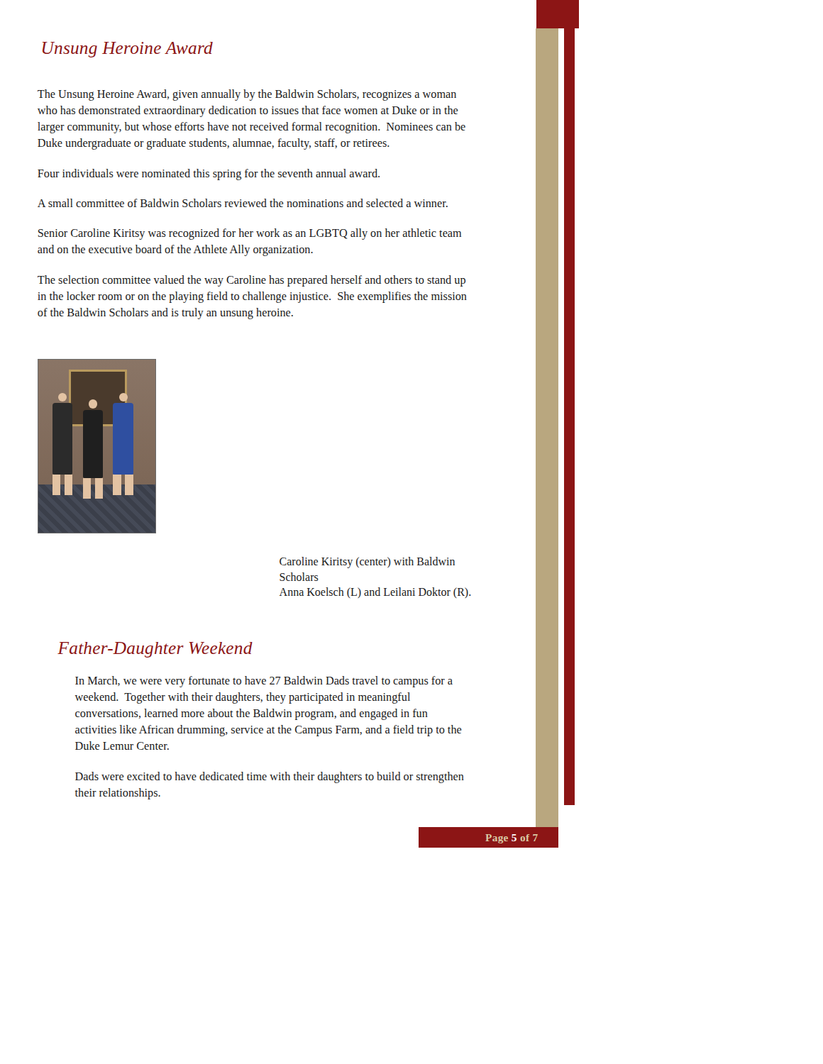Unsung Heroine Award
The Unsung Heroine Award, given annually by the Baldwin Scholars, recognizes a woman who has demonstrated extraordinary dedication to issues that face women at Duke or in the larger community, but whose efforts have not received formal recognition. Nominees can be Duke undergraduate or graduate students, alumnae, faculty, staff, or retirees.
Four individuals were nominated this spring for the seventh annual award.
A small committee of Baldwin Scholars reviewed the nominations and selected a winner.
Senior Caroline Kiritsy was recognized for her work as an LGBTQ ally on her athletic team and on the executive board of the Athlete Ally organization.
The selection committee valued the way Caroline has prepared herself and others to stand up in the locker room or on the playing field to challenge injustice. She exemplifies the mission of the Baldwin Scholars and is truly an unsung heroine.
Caroline Kiritsy (center) with Baldwin Scholars
Anna Koelsch (L) and Leilani Doktor (R).
Father-Daughter Weekend
In March, we were very fortunate to have 27 Baldwin Dads travel to campus for a weekend. Together with their daughters, they participated in meaningful conversations, learned more about the Baldwin program, and engaged in fun activities like African drumming, service at the Campus Farm, and a field trip to the Duke Lemur Center.
Dads were excited to have dedicated time with their daughters to build or strengthen their relationships.
Page 5 of 7